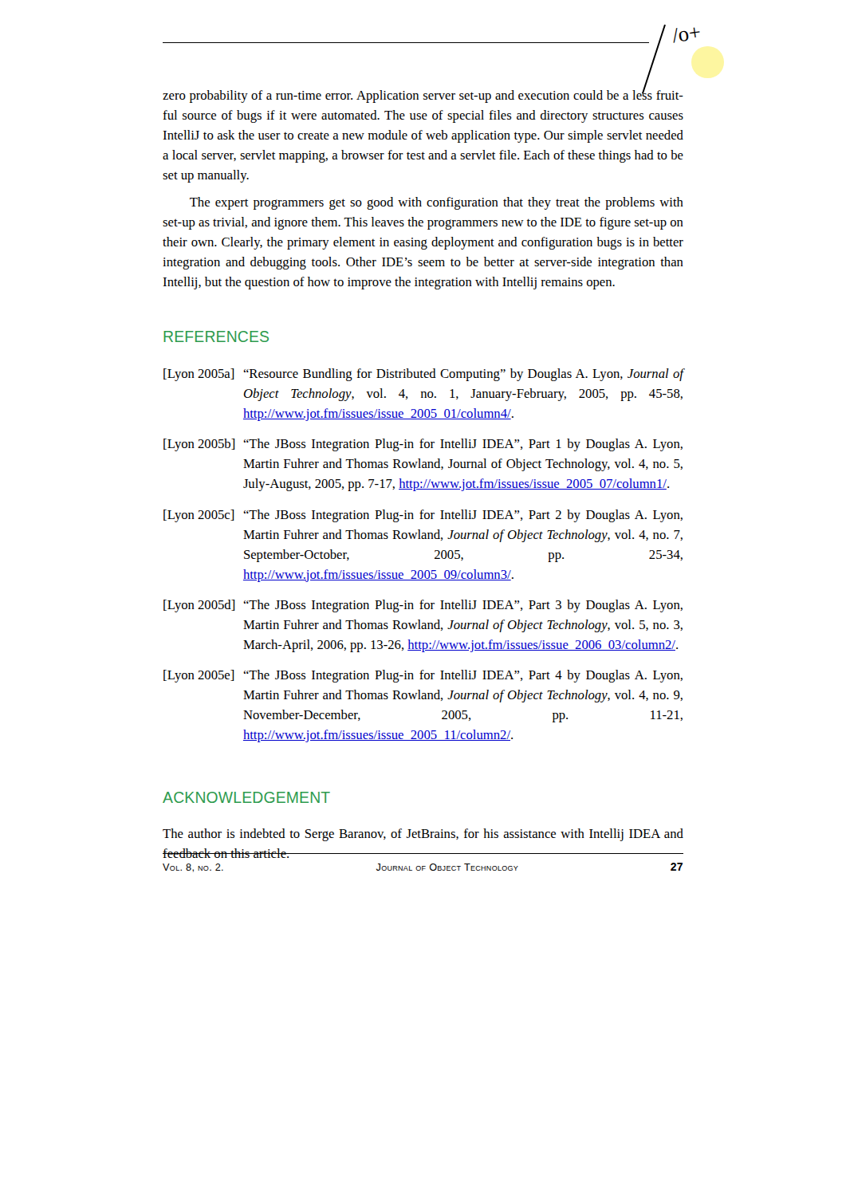/o+
zero probability of a run-time error. Application server set-up and execution could be a less fruitful source of bugs if it were automated. The use of special files and directory structures causes IntelliJ to ask the user to create a new module of web application type. Our simple servlet needed a local server, servlet mapping, a browser for test and a servlet file. Each of these things had to be set up manually.
The expert programmers get so good with configuration that they treat the problems with set-up as trivial, and ignore them. This leaves the programmers new to the IDE to figure set-up on their own. Clearly, the primary element in easing deployment and configuration bugs is in better integration and debugging tools. Other IDE’s seem to be better at server-side integration than Intellij, but the question of how to improve the integration with Intellij remains open.
REFERENCES
[Lyon 2005a]
“Resource Bundling for Distributed Computing” by Douglas A. Lyon, Journal of Object Technology, vol. 4, no. 1, January-February, 2005, pp. 45-58, http://www.jot.fm/issues/issue_2005_01/column4/.
[Lyon 2005b]
“The JBoss Integration Plug-in for IntelliJ IDEA”, Part 1 by Douglas A. Lyon, Martin Fuhrer and Thomas Rowland, Journal of Object Technology, vol. 4, no. 5, July-August, 2005, pp. 7-17, http://www.jot.fm/issues/issue_2005_07/column1/.
[Lyon 2005c]
“The JBoss Integration Plug-in for IntelliJ IDEA”, Part 2 by Douglas A. Lyon, Martin Fuhrer and Thomas Rowland, Journal of Object Technology, vol. 4, no. 7, September-October, 2005, pp. 25-34, http://www.jot.fm/issues/issue_2005_09/column3/.
[Lyon 2005d]
“The JBoss Integration Plug-in for IntelliJ IDEA”, Part 3 by Douglas A. Lyon, Martin Fuhrer and Thomas Rowland, Journal of Object Technology, vol. 5, no. 3, March-April, 2006, pp. 13-26, http://www.jot.fm/issues/issue_2006_03/column2/.
[Lyon 2005e]
“The JBoss Integration Plug-in for IntelliJ IDEA”, Part 4 by Douglas A. Lyon, Martin Fuhrer and Thomas Rowland, Journal of Object Technology, vol. 4, no. 9, November-December, 2005, pp. 11-21, http://www.jot.fm/issues/issue_2005_11/column2/.
ACKNOWLEDGEMENT
The author is indebted to Serge Baranov, of JetBrains, for his assistance with Intellij IDEA and feedback on this article.
Vol. 8, no. 2.
Journal of Object Technology
27